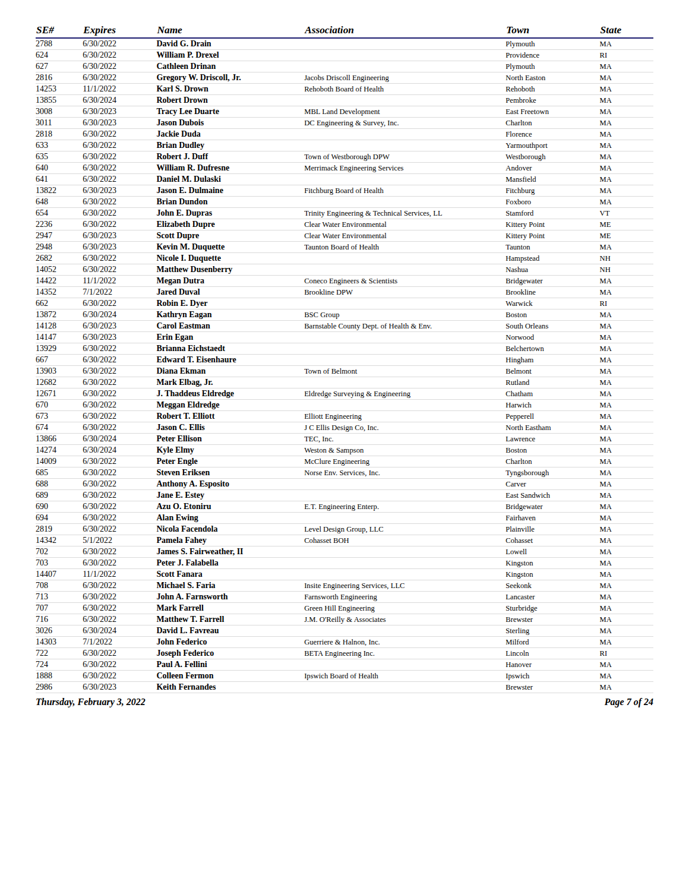| SE# | Expires | Name | Association | Town | State |
| --- | --- | --- | --- | --- | --- |
| 2788 | 6/30/2022 | David G. Drain | | Plymouth | MA |
| 624 | 6/30/2022 | William P. Drexel | | Providence | RI |
| 627 | 6/30/2022 | Cathleen Drinan | | Plymouth | MA |
| 2816 | 6/30/2022 | Gregory W. Driscoll, Jr. | Jacobs Driscoll Engineering | North Easton | MA |
| 14253 | 11/1/2022 | Karl S. Drown | Rehoboth Board of Health | Rehoboth | MA |
| 13855 | 6/30/2024 | Robert Drown | | Pembroke | MA |
| 3008 | 6/30/2023 | Tracy Lee Duarte | MBL Land Development | East Freetown | MA |
| 3011 | 6/30/2023 | Jason Dubois | DC Engineering & Survey, Inc. | Charlton | MA |
| 2818 | 6/30/2022 | Jackie Duda | | Florence | MA |
| 633 | 6/30/2022 | Brian Dudley | | Yarmouthport | MA |
| 635 | 6/30/2022 | Robert J. Duff | Town of Westborough DPW | Westborough | MA |
| 640 | 6/30/2022 | William R. Dufresne | Merrimack Engineering Services | Andover | MA |
| 641 | 6/30/2022 | Daniel M. Dulaski | | Mansfield | MA |
| 13822 | 6/30/2023 | Jason E. Dulmaine | Fitchburg Board of Health | Fitchburg | MA |
| 648 | 6/30/2022 | Brian Dundon | | Foxboro | MA |
| 654 | 6/30/2022 | John E. Dupras | Trinity Engineering & Technical Services, LL | Stamford | VT |
| 2236 | 6/30/2022 | Elizabeth Dupre | Clear Water Environmental | Kittery Point | ME |
| 2947 | 6/30/2023 | Scott Dupre | Clear Water Environmental | Kittery Point | ME |
| 2948 | 6/30/2023 | Kevin M. Duquette | Taunton Board of Health | Taunton | MA |
| 2682 | 6/30/2022 | Nicole I. Duquette | | Hampstead | NH |
| 14052 | 6/30/2022 | Matthew Dusenberry | | Nashua | NH |
| 14422 | 11/1/2022 | Megan Dutra | Coneco Engineers & Scientists | Bridgewater | MA |
| 14352 | 7/1/2022 | Jared Duval | Brookline DPW | Brookline | MA |
| 662 | 6/30/2022 | Robin E. Dyer | | Warwick | RI |
| 13872 | 6/30/2024 | Kathryn Eagan | BSC Group | Boston | MA |
| 14128 | 6/30/2023 | Carol Eastman | Barnstable County Dept. of Health & Env. | South Orleans | MA |
| 14147 | 6/30/2023 | Erin Egan | | Norwood | MA |
| 13929 | 6/30/2022 | Brianna Eichstaedt | | Belchertown | MA |
| 667 | 6/30/2022 | Edward T. Eisenhaure | | Hingham | MA |
| 13903 | 6/30/2022 | Diana Ekman | Town of Belmont | Belmont | MA |
| 12682 | 6/30/2022 | Mark Elbag, Jr. | | Rutland | MA |
| 12671 | 6/30/2022 | J. Thaddeus Eldredge | Eldredge Surveying & Engineering | Chatham | MA |
| 670 | 6/30/2022 | Meggan Eldredge | | Harwich | MA |
| 673 | 6/30/2022 | Robert T. Elliott | Elliott Engineering | Pepperell | MA |
| 674 | 6/30/2022 | Jason C. Ellis | J C Ellis Design Co, Inc. | North Eastham | MA |
| 13866 | 6/30/2024 | Peter Ellison | TEC, Inc. | Lawrence | MA |
| 14274 | 6/30/2024 | Kyle Elmy | Weston & Sampson | Boston | MA |
| 14009 | 6/30/2022 | Peter Engle | McClure Engineering | Charlton | MA |
| 685 | 6/30/2022 | Steven Eriksen | Norse Env. Services, Inc. | Tyngsborough | MA |
| 688 | 6/30/2022 | Anthony A. Esposito | | Carver | MA |
| 689 | 6/30/2022 | Jane E. Estey | | East Sandwich | MA |
| 690 | 6/30/2022 | Azu O. Etoniru | E.T. Engineering Enterp. | Bridgewater | MA |
| 694 | 6/30/2022 | Alan Ewing | | Fairhaven | MA |
| 2819 | 6/30/2022 | Nicola Facendola | Level Design Group, LLC | Plainville | MA |
| 14342 | 5/1/2022 | Pamela Fahey | Cohasset BOH | Cohasset | MA |
| 702 | 6/30/2022 | James S. Fairweather, II | | Lowell | MA |
| 703 | 6/30/2022 | Peter J. Falabella | | Kingston | MA |
| 14407 | 11/1/2022 | Scott Fanara | | Kingston | MA |
| 708 | 6/30/2022 | Michael S. Faria | Insite Engineering Services, LLC | Seekonk | MA |
| 713 | 6/30/2022 | John A. Farnsworth | Farnsworth Engineering | Lancaster | MA |
| 707 | 6/30/2022 | Mark Farrell | Green Hill Engineering | Sturbridge | MA |
| 716 | 6/30/2022 | Matthew T. Farrell | J.M. O'Reilly & Associates | Brewster | MA |
| 3026 | 6/30/2024 | David L. Favreau | | Sterling | MA |
| 14303 | 7/1/2022 | John Federico | Guerriere & Halnon, Inc. | Milford | MA |
| 722 | 6/30/2022 | Joseph Federico | BETA Engineering Inc. | Lincoln | RI |
| 724 | 6/30/2022 | Paul A. Fellini | | Hanover | MA |
| 1888 | 6/30/2022 | Colleen Fermon | Ipswich Board of Health | Ipswich | MA |
| 2986 | 6/30/2023 | Keith Fernandes | | Brewster | MA |
Thursday, February 3, 2022 Page 7 of 24